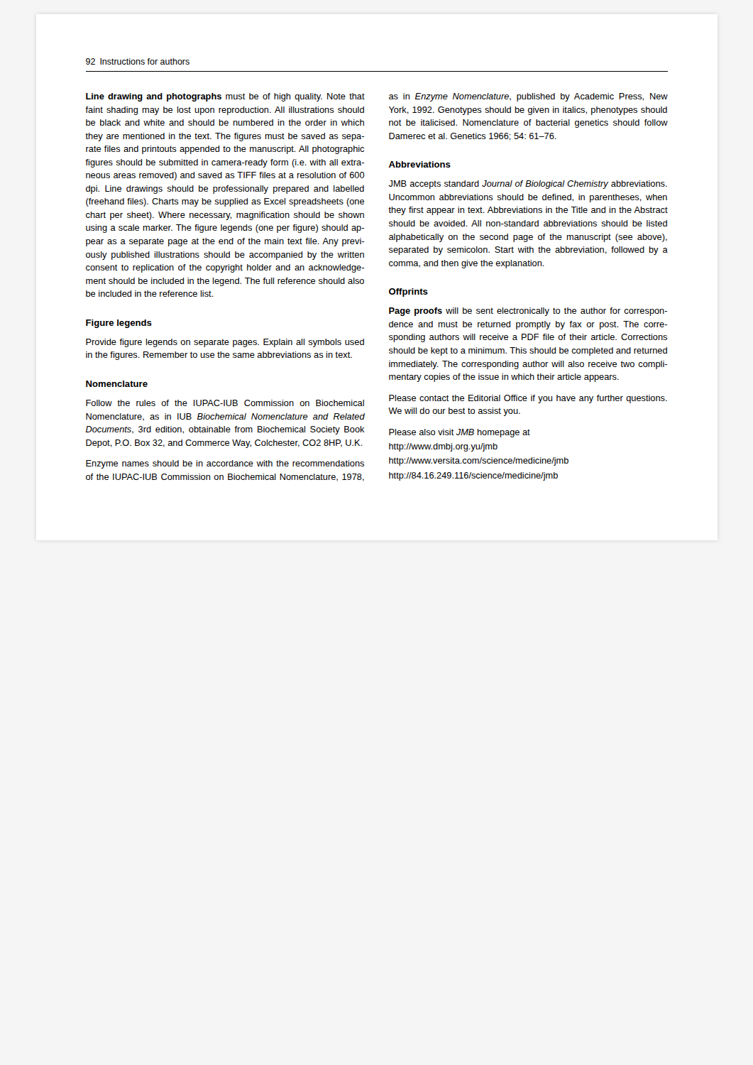92 Instructions for authors
Line drawing and photographs must be of high quality. Note that faint shading may be lost upon reproduction. All illustrations should be black and white and should be numbered in the order in which they are mentioned in the text. The figures must be saved as separate files and printouts appended to the manuscript. All photographic figures should be submitted in camera-ready form (i.e. with all extraneous areas removed) and saved as TIFF files at a resolution of 600 dpi. Line drawings should be professionally prepared and labelled (freehand files). Charts may be supplied as Excel spreadsheets (one chart per sheet). Where necessary, magnification should be shown using a scale marker. The figure legends (one per figure) should appear as a separate page at the end of the main text file. Any previously published illustrations should be accompanied by the written consent to replication of the copyright holder and an acknowledgement should be included in the legend. The full reference should also be included in the reference list.
Figure legends
Provide figure legends on separate pages. Explain all symbols used in the figures. Remember to use the same abbreviations as in text.
Nomenclature
Follow the rules of the IUPAC-IUB Commission on Biochemical Nomenclature, as in IUB Biochemical Nomenclature and Related Documents, 3rd edition, obtainable from Biochemical Society Book Depot, P.O. Box 32, and Commerce Way, Colchester, CO2 8HP, U.K.
Enzyme names should be in accordance with the recommendations of the IUPAC-IUB Commission on Biochemical Nomenclature, 1978, as in Enzyme Nomenclature, published by Academic Press, New York, 1992. Genotypes should be given in italics, phenotypes should not be italicised. Nomenclature of bacterial genetics should follow Damerec et al. Genetics 1966; 54: 61–76.
Abbreviations
JMB accepts standard Journal of Biological Chemistry abbreviations. Uncommon abbreviations should be defined, in parentheses, when they first appear in text. Abbreviations in the Title and in the Abstract should be avoided. All non-standard abbreviations should be listed alphabetically on the second page of the manuscript (see above), separated by semicolon. Start with the abbreviation, followed by a comma, and then give the explanation.
Offprints
Page proofs will be sent electronically to the author for correspondence and must be returned promptly by fax or post. The corresponding authors will receive a PDF file of their article. Corrections should be kept to a minimum. This should be completed and returned immediately. The corresponding author will also receive two complimentary copies of the issue in which their article appears.
Please contact the Editorial Office if you have any further questions. We will do our best to assist you.
Please also visit JMB homepage at
http://www.dmbj.org.yu/jmb
http://www.versita.com/science/medicine/jmb
http://84.16.249.116/science/medicine/jmb